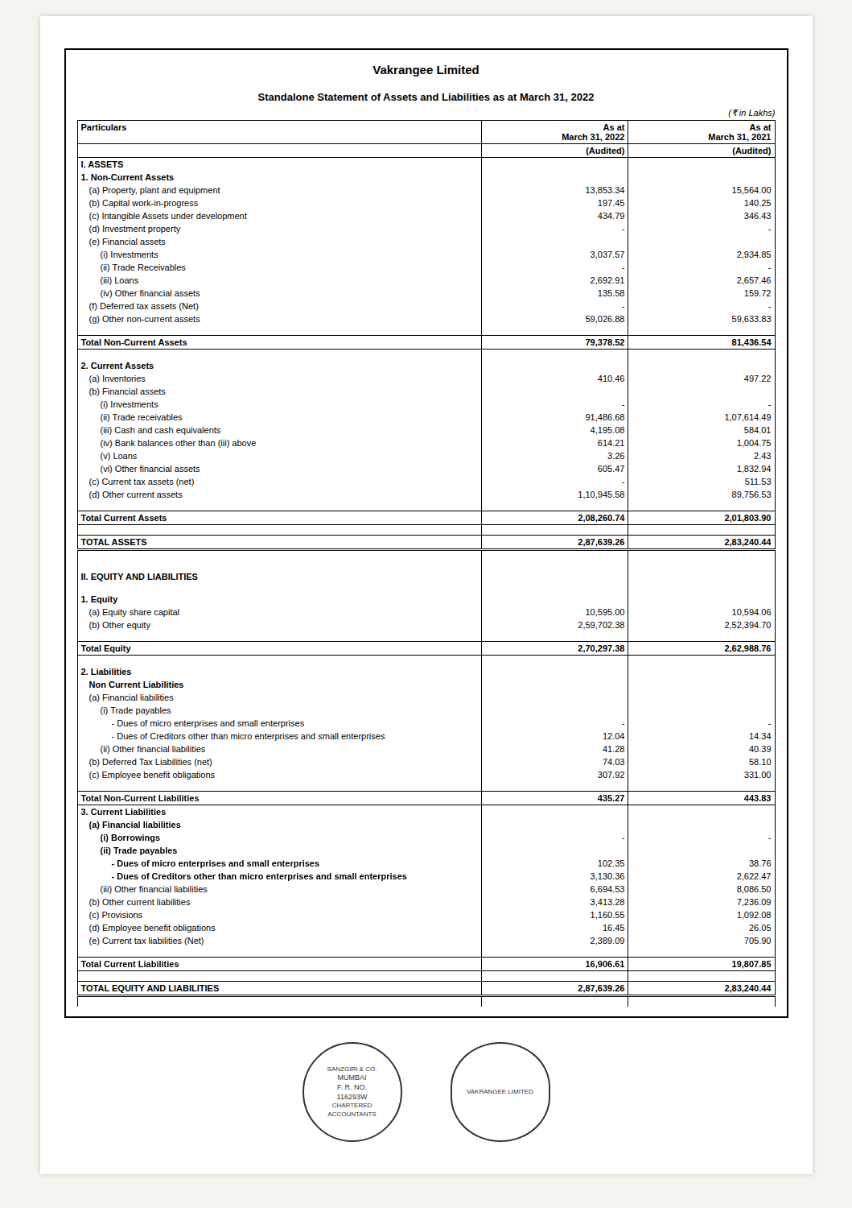Vakrangee Limited
Standalone Statement of Assets and Liabilities as at March 31, 2022
(₹ in Lakhs)
| Particulars | As at March 31, 2022 | As at March 31, 2021 |
| --- | --- | --- |
| | (Audited) | (Audited) |
| I. ASSETS | | |
| 1. Non-Current Assets | | |
| (a) Property, plant and equipment | 13,853.34 | 15,564.00 |
| (b) Capital work-in-progress | 197.45 | 140.25 |
| (c) Intangible Assets under development | 434.79 | 346.43 |
| (d) Investment property | - | - |
| (e) Financial assets | | |
| (i) Investments | 3,037.57 | 2,934.85 |
| (ii) Trade Receivables | - | - |
| (iii) Loans | 2,692.91 | 2,657.46 |
| (iv) Other financial assets | 135.58 | 159.72 |
| (f) Deferred tax assets (Net) | - | - |
| (g) Other non-current assets | 59,026.88 | 59,633.83 |
| Total Non-Current Assets | 79,378.52 | 81,436.54 |
| 2. Current Assets | | |
| (a) Inventories | 410.46 | 497.22 |
| (b) Financial assets | | |
| (i) Investments | - | - |
| (ii) Trade receivables | 91,486.68 | 1,07,614.49 |
| (iii) Cash and cash equivalents | 4,195.08 | 584.01 |
| (iv) Bank balances other than (iii) above | 614.21 | 1,004.75 |
| (v) Loans | 3.26 | 2.43 |
| (vi) Other financial assets | 605.47 | 1,832.94 |
| (c) Current tax assets (net) | - | 511.53 |
| (d) Other current assets | 1,10,945.58 | 89,756.53 |
| Total Current Assets | 2,08,260.74 | 2,01,803.90 |
| TOTAL ASSETS | 2,87,639.26 | 2,83,240.44 |
| II. EQUITY AND LIABILITIES | | |
| 1. Equity | | |
| (a) Equity share capital | 10,595.00 | 10,594.06 |
| (b) Other equity | 2,59,702.38 | 2,52,394.70 |
| Total Equity | 2,70,297.38 | 2,62,988.76 |
| 2. Liabilities | | |
| Non Current Liabilities | | |
| (a) Financial liabilities | | |
| (i) Trade payables | | |
| - Dues of micro enterprises and small enterprises | - | - |
| - Dues of Creditors other than micro enterprises and small enterprises | 12.04 | 14.34 |
| (ii) Other financial liabilities | 41.28 | 40.39 |
| (b) Deferred Tax Liabilities (net) | 74.03 | 58.10 |
| (c) Employee benefit obligations | 307.92 | 331.00 |
| Total Non-Current Liabilities | 435.27 | 443.83 |
| 3. Current Liabilities | | |
| (a) Financial liabilities | | |
| (i) Borrowings | - | - |
| (ii) Trade payables | | |
| - Dues of micro enterprises and small enterprises | 102.35 | 38.76 |
| - Dues of Creditors other than micro enterprises and small enterprises | 3,130.36 | 2,622.47 |
| (iii) Other financial liabilities | 6,694.53 | 8,086.50 |
| (b) Other current liabilities | 3,413.28 | 7,236.09 |
| (c) Provisions | 1,160.55 | 1,092.08 |
| (d) Employee benefit obligations | 16.45 | 26.05 |
| (e) Current tax liabilities (Net) | 2,389.09 | 705.90 |
| Total Current Liabilities | 16,906.61 | 19,807.85 |
| TOTAL EQUITY AND LIABILITIES | 2,87,639.26 | 2,83,240.44 |
SANZGIRI & CO.
MUMBAI
F. R. NO.
116293W
CHARTERED ACCOUNTANTS
VAKRANGEE LIMITED